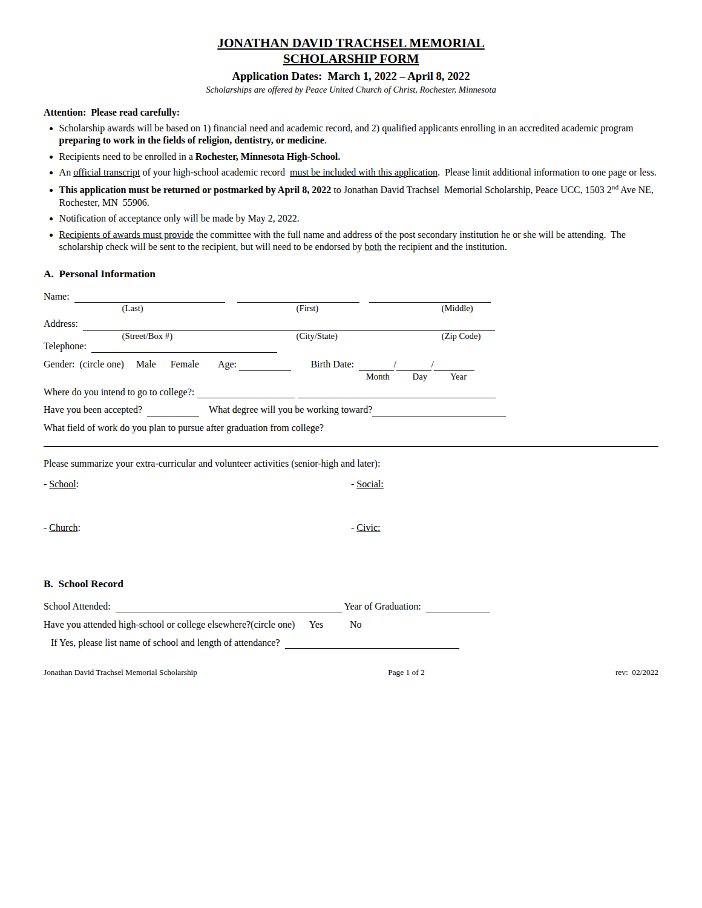JONATHAN DAVID TRACHSEL MEMORIAL
SCHOLARSHIP FORM
Application Dates: March 1, 2022 – April 8, 2022
Scholarships are offered by Peace United Church of Christ, Rochester, Minnesota
Attention: Please read carefully:
Scholarship awards will be based on 1) financial need and academic record, and 2) qualified applicants enrolling in an accredited academic program preparing to work in the fields of religion, dentistry, or medicine.
Recipients need to be enrolled in a Rochester, Minnesota High-School.
An official transcript of your high-school academic record must be included with this application. Please limit additional information to one page or less.
This application must be returned or postmarked by April 8, 2022 to Jonathan David Trachsel Memorial Scholarship, Peace UCC, 1503 2nd Ave NE, Rochester, MN 55906.
Notification of acceptance only will be made by May 2, 2022.
Recipients of awards must provide the committee with the full name and address of the post secondary institution he or she will be attending. The scholarship check will be sent to the recipient, but will need to be endorsed by both the recipient and the institution.
A. Personal Information
Name:
(Last) (First) (Middle)
Address:
(Street/Box #) (City/State) (Zip Code)
Telephone:
Gender: (circle one) Male Female Age: Birth Date: / /
Month Day Year
Where do you intend to go to college?:
Have you been accepted? What degree will you be working toward?
What field of work do you plan to pursue after graduation from college?
Please summarize your extra-curricular and volunteer activities (senior-high and later):
| - School : | - Social: |
| - Church : | - Civic: |
B. School Record
School Attended: Year of Graduation:
Have you attended high-school or college elsewhere?(circle one) Yes No
If Yes, please list name of school and length of attendance?
Jonathan David Trachsel Memorial Scholarship Page 1 of 2 rev: 02/2022